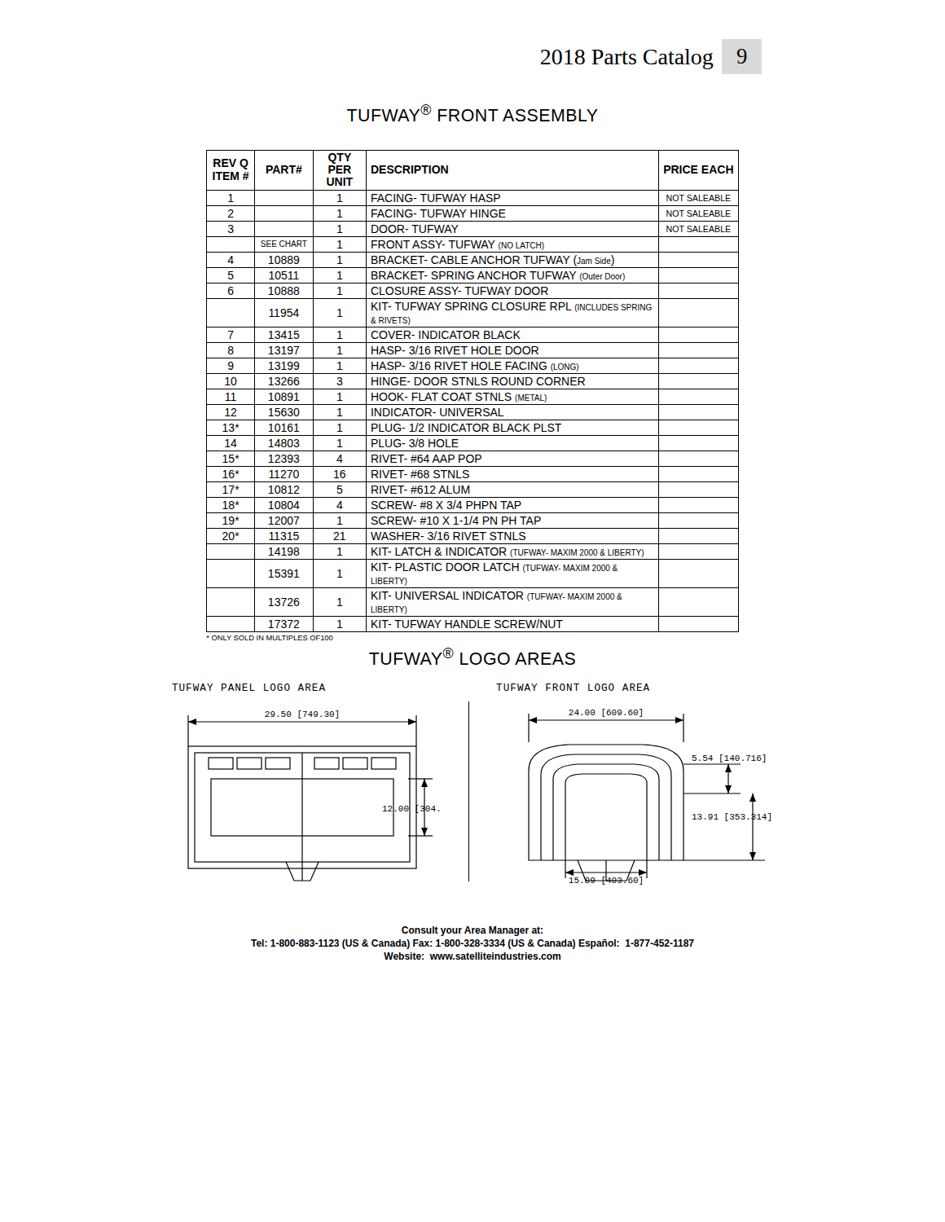2018 Parts Catalog 9
TUFWAY® FRONT ASSEMBLY
| REV Q ITEM # | PART# | QTY PER UNIT | DESCRIPTION | PRICE EACH |
| --- | --- | --- | --- | --- |
| 1 | | 1 | FACING- TUFWAY HASP | NOT SALEABLE |
| 2 | | 1 | FACING- TUFWAY HINGE | NOT SALEABLE |
| 3 | | 1 | DOOR- TUFWAY | NOT SALEABLE |
| | SEE CHART | 1 | FRONT ASSY- TUFWAY (NO LATCH) | |
| 4 | 10889 | 1 | BRACKET- CABLE ANCHOR TUFWAY ( Jam Side ) | |
| 5 | 10511 | 1 | BRACKET- SPRING ANCHOR TUFWAY (Outer Door) | |
| 6 | 10888 | 1 | CLOSURE ASSY- TUFWAY DOOR | |
| | 11954 | 1 | KIT- TUFWAY SPRING CLOSURE RPL (INCLUDES SPRING & RIVETS) | |
| 7 | 13415 | 1 | COVER- INDICATOR BLACK | |
| 8 | 13197 | 1 | HASP- 3/16 RIVET HOLE DOOR | |
| 9 | 13199 | 1 | HASP- 3/16 RIVET HOLE FACING (LONG) | |
| 10 | 13266 | 3 | HINGE- DOOR STNLS ROUND CORNER | |
| 11 | 10891 | 1 | HOOK- FLAT COAT STNLS (METAL) | |
| 12 | 15630 | 1 | INDICATOR- UNIVERSAL | |
| 13* | 10161 | 1 | PLUG- 1/2 INDICATOR BLACK PLST | |
| 14 | 14803 | 1 | PLUG- 3/8 HOLE | |
| 15* | 12393 | 4 | RIVET- #64 AAP POP | |
| 16* | 11270 | 16 | RIVET- #68 STNLS | |
| 17* | 10812 | 5 | RIVET- #612 ALUM | |
| 18* | 10804 | 4 | SCREW- #8 X 3/4 PHPN TAP | |
| 19* | 12007 | 1 | SCREW- #10 X 1-1/4 PN PH TAP | |
| 20* | 11315 | 21 | WASHER- 3/16 RIVET STNLS | |
| | 14198 | 1 | KIT- LATCH & INDICATOR (TUFWAY- MAXIM 2000 & LIBERTY) | |
| | 15391 | 1 | KIT- PLASTIC DOOR LATCH (TUFWAY- MAXIM 2000 & LIBERTY) | |
| | 13726 | 1 | KIT- UNIVERSAL INDICATOR (TUFWAY- MAXIM 2000 & LIBERTY) | |
| | 17372 | 1 | KIT- TUFWAY HANDLE SCREW/NUT | |
* ONLY SOLD IN MULTIPLES OF100
TUFWAY® LOGO AREAS
TUFWAY PANEL LOGO AREA
29.50 [749.30] 12.00 [304.80]
TUFWAY FRONT LOGO AREA
24.00 [609.60] 5.54 [140.716] 13.91 [353.314] 15.89 [403.60]
Consult your Area Manager at:
Tel: 1-800-883-1123 (US & Canada) Fax: 1-800-328-3334 (US & Canada) Español: 1-877-452-1187
Website: www.satelliteindustries.com